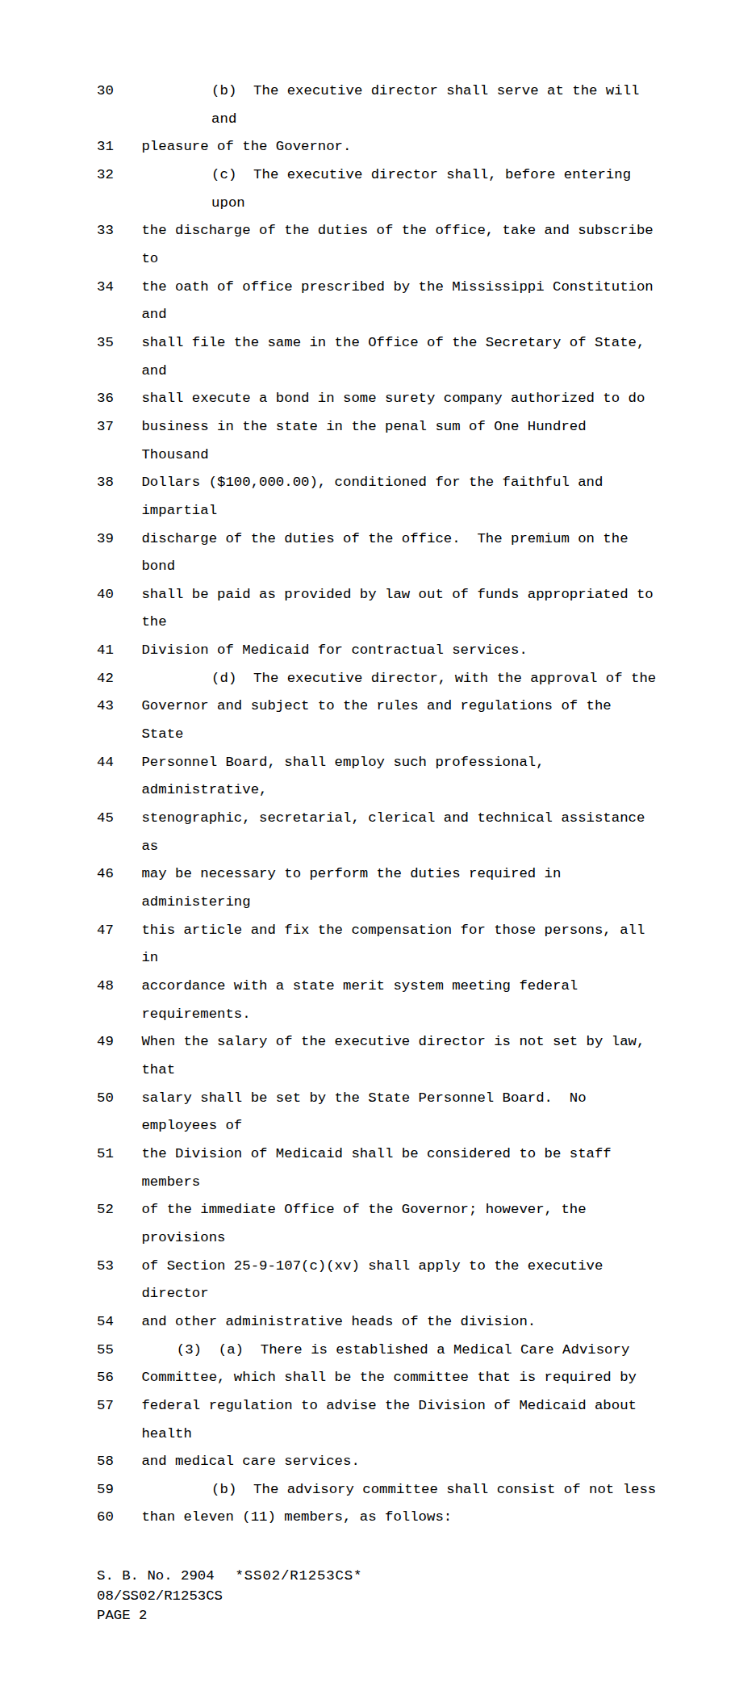30(b) The executive director shall serve at the will and
31 pleasure of the Governor.
32(c) The executive director shall, before entering upon
33 the discharge of the duties of the office, take and subscribe to
34 the oath of office prescribed by the Mississippi Constitution and
35 shall file the same in the Office of the Secretary of State, and
36 shall execute a bond in some surety company authorized to do
37 business in the state in the penal sum of One Hundred Thousand
38 Dollars ($100,000.00), conditioned for the faithful and impartial
39 discharge of the duties of the office. The premium on the bond
40 shall be paid as provided by law out of funds appropriated to the
41 Division of Medicaid for contractual services.
42(d) The executive director, with the approval of the
43 Governor and subject to the rules and regulations of the State
44 Personnel Board, shall employ such professional, administrative,
45 stenographic, secretarial, clerical and technical assistance as
46 may be necessary to perform the duties required in administering
47 this article and fix the compensation for those persons, all in
48 accordance with a state merit system meeting federal requirements.
49 When the salary of the executive director is not set by law, that
50 salary shall be set by the State Personnel Board. No employees of
51 the Division of Medicaid shall be considered to be staff members
52 of the immediate Office of the Governor; however, the provisions
53 of Section 25-9-107(c)(xv) shall apply to the executive director
54 and other administrative heads of the division.
55(3) (a) There is established a Medical Care Advisory
56 Committee, which shall be the committee that is required by
57 federal regulation to advise the Division of Medicaid about health
58 and medical care services.
59(b) The advisory committee shall consist of not less
60 than eleven (11) members, as follows:
S. B. No. 2904 *SS02/R1253CS*
08/SS02/R1253CS
PAGE 2